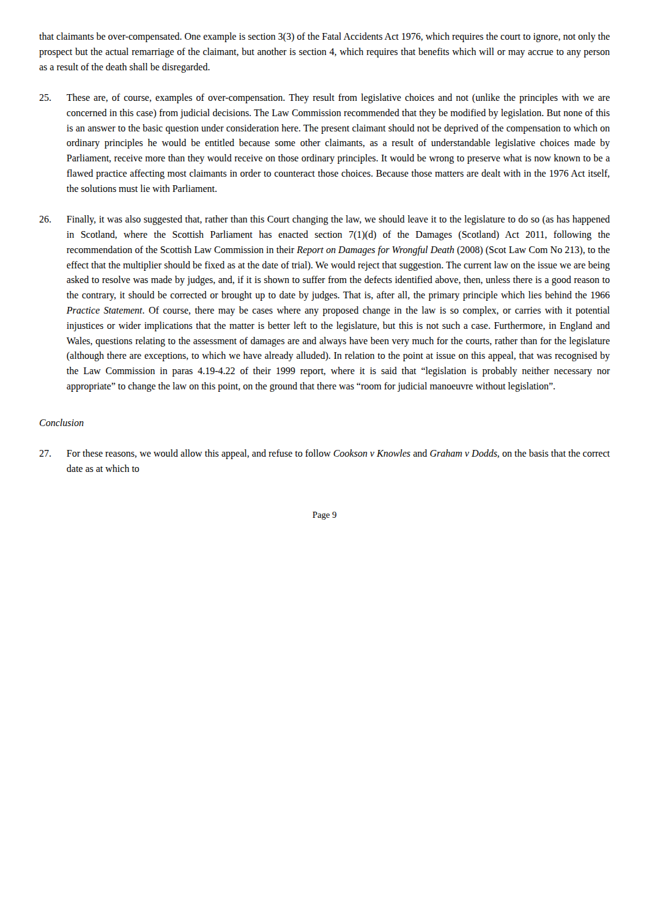that claimants be over-compensated. One example is section 3(3) of the Fatal Accidents Act 1976, which requires the court to ignore, not only the prospect but the actual remarriage of the claimant, but another is section 4, which requires that benefits which will or may accrue to any person as a result of the death shall be disregarded.
25. These are, of course, examples of over-compensation. They result from legislative choices and not (unlike the principles with we are concerned in this case) from judicial decisions. The Law Commission recommended that they be modified by legislation. But none of this is an answer to the basic question under consideration here. The present claimant should not be deprived of the compensation to which on ordinary principles he would be entitled because some other claimants, as a result of understandable legislative choices made by Parliament, receive more than they would receive on those ordinary principles. It would be wrong to preserve what is now known to be a flawed practice affecting most claimants in order to counteract those choices. Because those matters are dealt with in the 1976 Act itself, the solutions must lie with Parliament.
26. Finally, it was also suggested that, rather than this Court changing the law, we should leave it to the legislature to do so (as has happened in Scotland, where the Scottish Parliament has enacted section 7(1)(d) of the Damages (Scotland) Act 2011, following the recommendation of the Scottish Law Commission in their Report on Damages for Wrongful Death (2008) (Scot Law Com No 213), to the effect that the multiplier should be fixed as at the date of trial). We would reject that suggestion. The current law on the issue we are being asked to resolve was made by judges, and, if it is shown to suffer from the defects identified above, then, unless there is a good reason to the contrary, it should be corrected or brought up to date by judges. That is, after all, the primary principle which lies behind the 1966 Practice Statement. Of course, there may be cases where any proposed change in the law is so complex, or carries with it potential injustices or wider implications that the matter is better left to the legislature, but this is not such a case. Furthermore, in England and Wales, questions relating to the assessment of damages are and always have been very much for the courts, rather than for the legislature (although there are exceptions, to which we have already alluded). In relation to the point at issue on this appeal, that was recognised by the Law Commission in paras 4.19-4.22 of their 1999 report, where it is said that “legislation is probably neither necessary nor appropriate” to change the law on this point, on the ground that there was “room for judicial manoeuvre without legislation”.
Conclusion
27. For these reasons, we would allow this appeal, and refuse to follow Cookson v Knowles and Graham v Dodds, on the basis that the correct date as at which to
Page 9